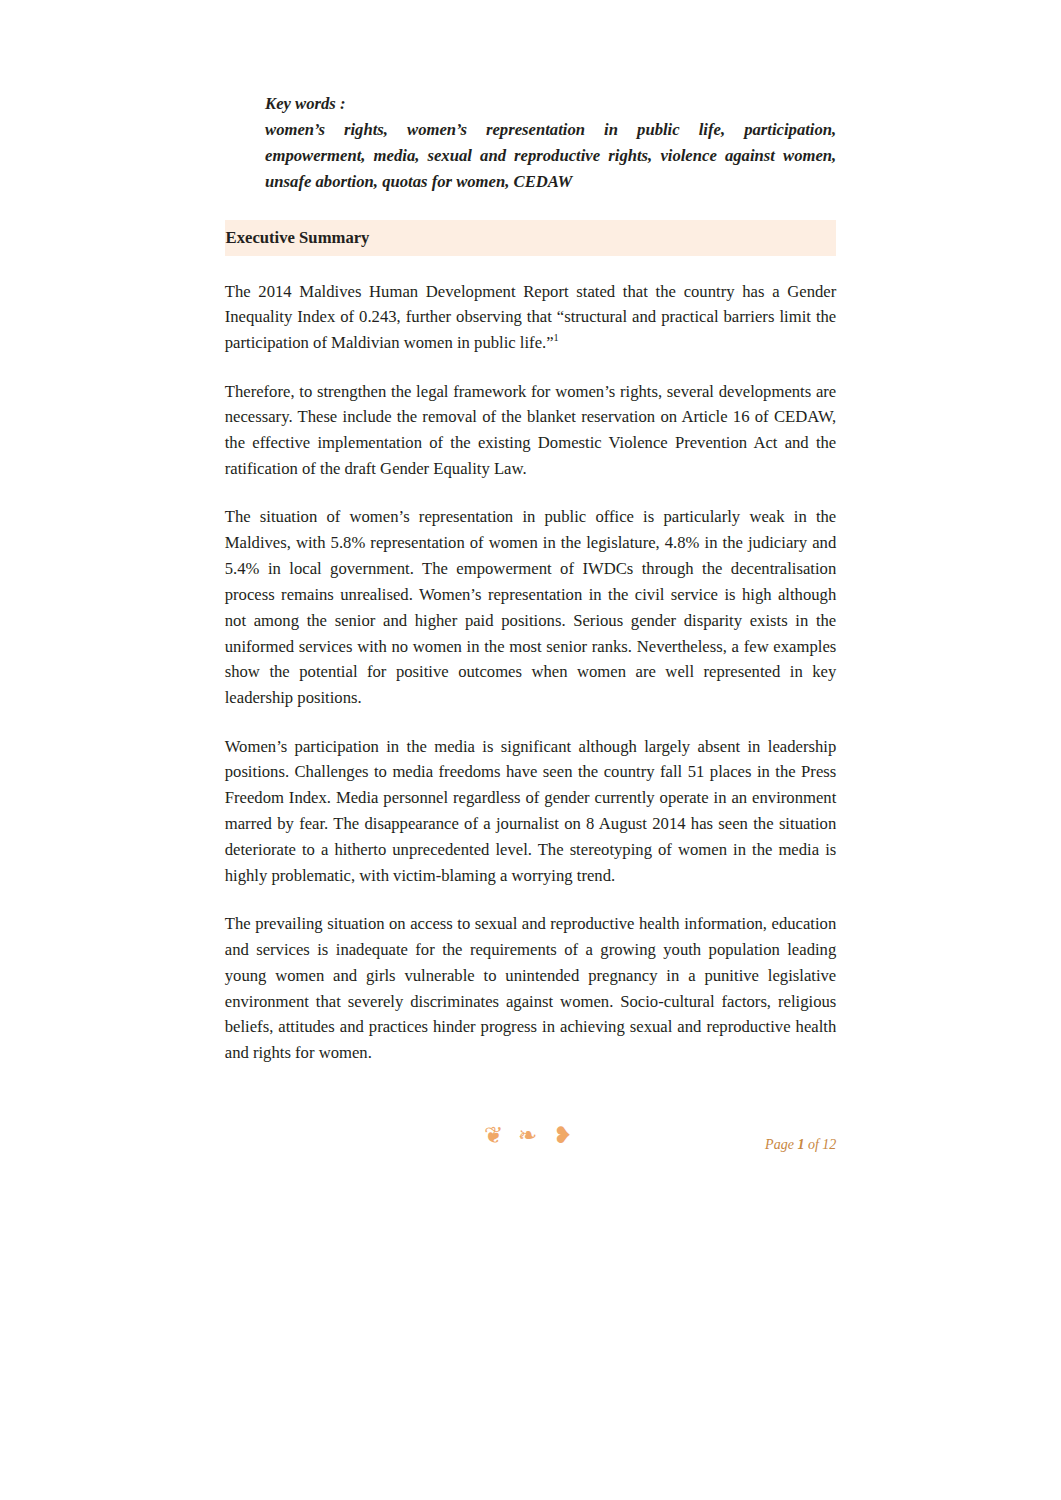Key words :
women’s rights, women’s representation in public life, participation, empowerment, media, sexual and reproductive rights, violence against women, unsafe abortion, quotas for women, CEDAW
Executive Summary
The 2014 Maldives Human Development Report stated that the country has a Gender Inequality Index of 0.243, further observing that “structural and practical barriers limit the participation of Maldivian women in public life.”1
Therefore, to strengthen the legal framework for women’s rights, several developments are necessary. These include the removal of the blanket reservation on Article 16 of CEDAW, the effective implementation of the existing Domestic Violence Prevention Act and the ratification of the draft Gender Equality Law.
The situation of women’s representation in public office is particularly weak in the Maldives, with 5.8% representation of women in the legislature, 4.8% in the judiciary and 5.4% in local government. The empowerment of IWDCs through the decentralisation process remains unrealised. Women’s representation in the civil service is high although not among the senior and higher paid positions. Serious gender disparity exists in the uniformed services with no women in the most senior ranks. Nevertheless, a few examples show the potential for positive outcomes when women are well represented in key leadership positions.
Women’s participation in the media is significant although largely absent in leadership positions. Challenges to media freedoms have seen the country fall 51 places in the Press Freedom Index. Media personnel regardless of gender currently operate in an environment marred by fear. The disappearance of a journalist on 8 August 2014 has seen the situation deteriorate to a hitherto unprecedented level. The stereotyping of women in the media is highly problematic, with victim-blaming a worrying trend.
The prevailing situation on access to sexual and reproductive health information, education and services is inadequate for the requirements of a growing youth population leading young women and girls vulnerable to unintended pregnancy in a punitive legislative environment that severely discriminates against women. Socio-cultural factors, religious beliefs, attitudes and practices hinder progress in achieving sexual and reproductive health and rights for women.
❦ ❧ ❥
Page 1 of 12